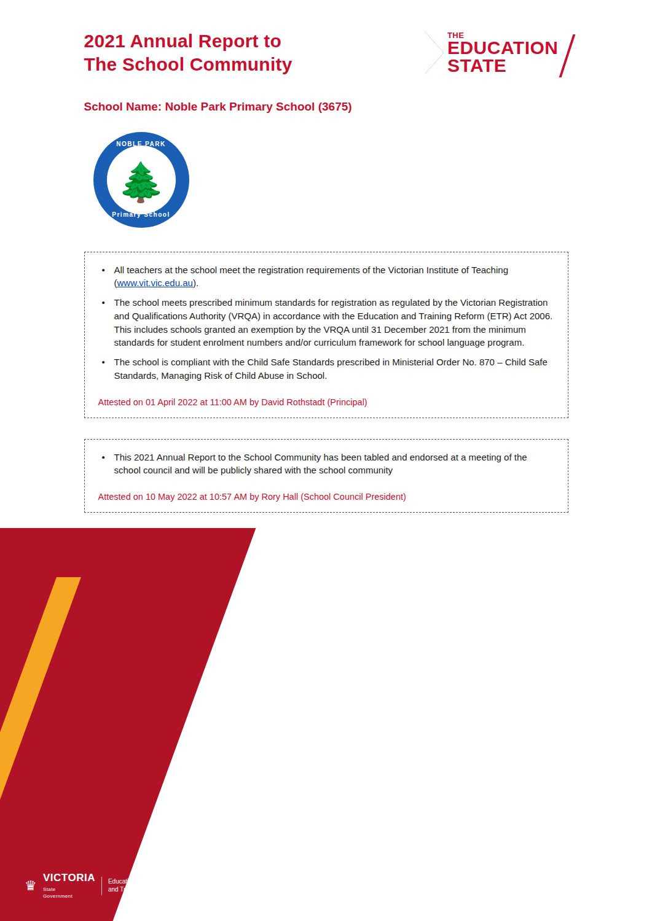2021 Annual Report to The School Community
THE EDUCATION STATE
School Name: Noble Park Primary School (3675)
NOBLE PARK
🌲
Primary School
All teachers at the school meet the registration requirements of the Victorian Institute of Teaching (www.vit.vic.edu.au).
The school meets prescribed minimum standards for registration as regulated by the Victorian Registration and Qualifications Authority (VRQA) in accordance with the Education and Training Reform (ETR) Act 2006. This includes schools granted an exemption by the VRQA until 31 December 2021 from the minimum standards for student enrolment numbers and/or curriculum framework for school language program.
The school is compliant with the Child Safe Standards prescribed in Ministerial Order No. 870 – Child Safe Standards, Managing Risk of Child Abuse in School.
Attested on 01 April 2022 at 11:00 AM by David Rothstadt (Principal)
This 2021 Annual Report to the School Community has been tabled and endorsed at a meeting of the school council and will be publicly shared with the school community
Attested on 10 May 2022 at 10:57 AM by Rory Hall (School Council President)
♛
VICTORIA State
Government
Education
and Training